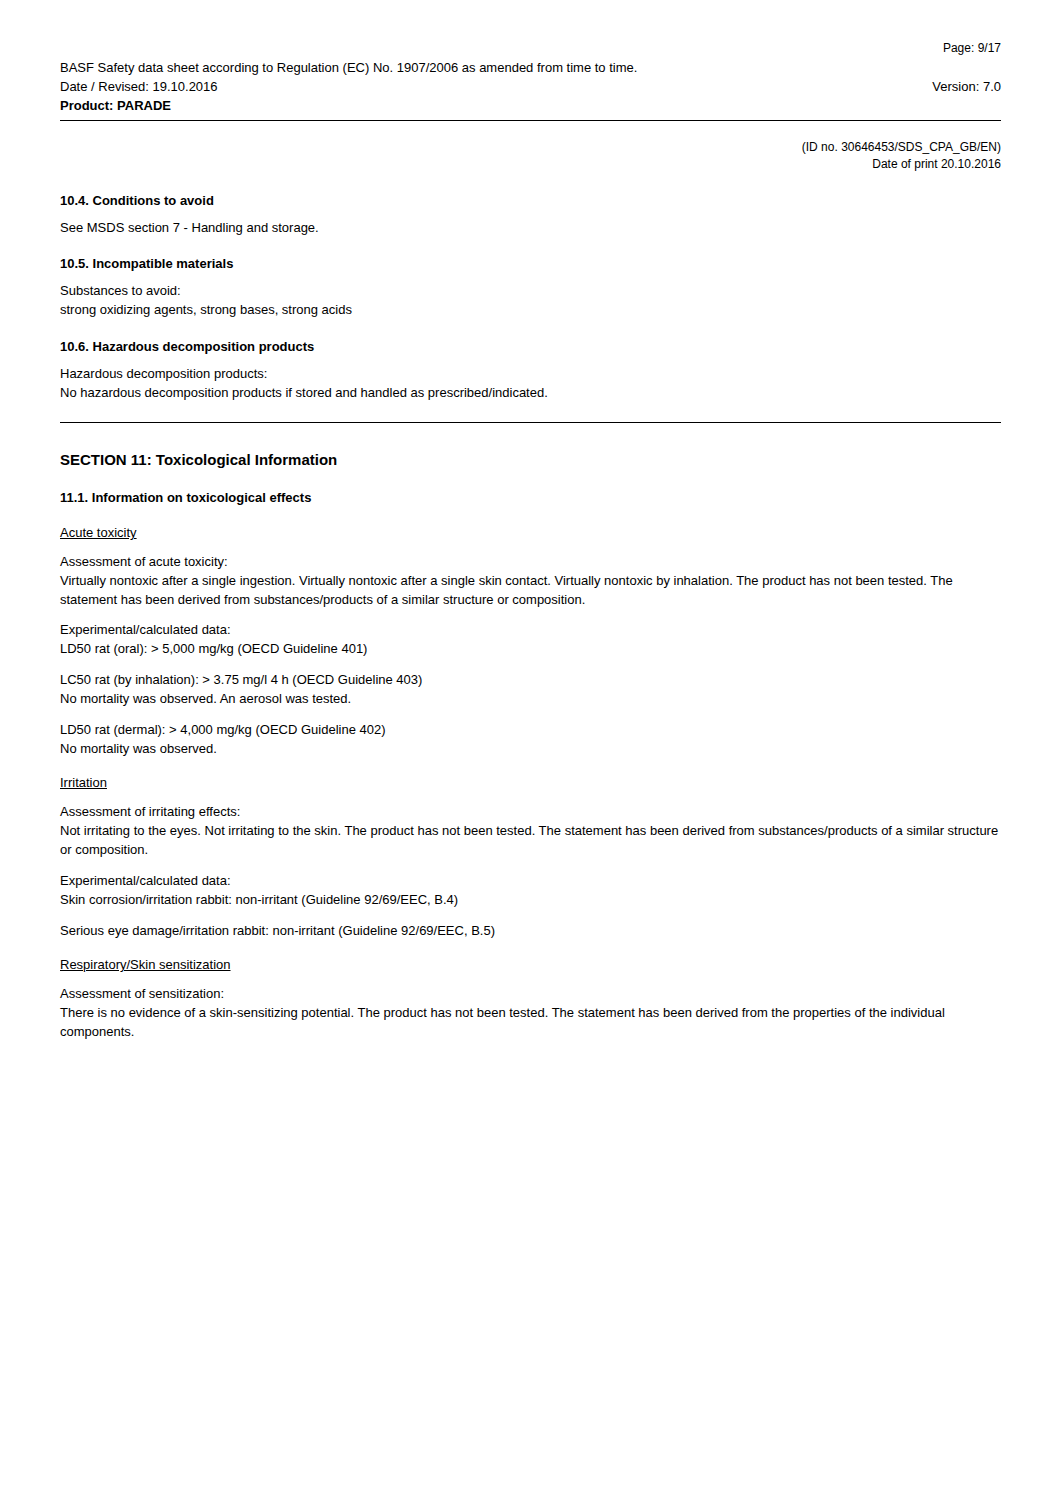Page: 9/17
BASF Safety data sheet according to Regulation (EC) No. 1907/2006 as amended from time to time.
Date / Revised: 19.10.2016
Version: 7.0
Product: PARADE
(ID no. 30646453/SDS_CPA_GB/EN)
Date of print 20.10.2016
10.4. Conditions to avoid
See MSDS section 7 - Handling and storage.
10.5. Incompatible materials
Substances to avoid:
strong oxidizing agents, strong bases, strong acids
10.6. Hazardous decomposition products
Hazardous decomposition products:
No hazardous decomposition products if stored and handled as prescribed/indicated.
SECTION 11: Toxicological Information
11.1. Information on toxicological effects
Acute toxicity
Assessment of acute toxicity:
Virtually nontoxic after a single ingestion. Virtually nontoxic after a single skin contact. Virtually nontoxic by inhalation. The product has not been tested. The statement has been derived from substances/products of a similar structure or composition.
Experimental/calculated data:
LD50 rat (oral): > 5,000 mg/kg (OECD Guideline 401)
LC50 rat (by inhalation): > 3.75 mg/l 4 h (OECD Guideline 403)
No mortality was observed. An aerosol was tested.
LD50 rat (dermal): > 4,000 mg/kg (OECD Guideline 402)
No mortality was observed.
Irritation
Assessment of irritating effects:
Not irritating to the eyes. Not irritating to the skin. The product has not been tested. The statement has been derived from substances/products of a similar structure or composition.
Experimental/calculated data:
Skin corrosion/irritation rabbit: non-irritant (Guideline 92/69/EEC, B.4)
Serious eye damage/irritation rabbit: non-irritant (Guideline 92/69/EEC, B.5)
Respiratory/Skin sensitization
Assessment of sensitization:
There is no evidence of a skin-sensitizing potential. The product has not been tested. The statement has been derived from the properties of the individual components.